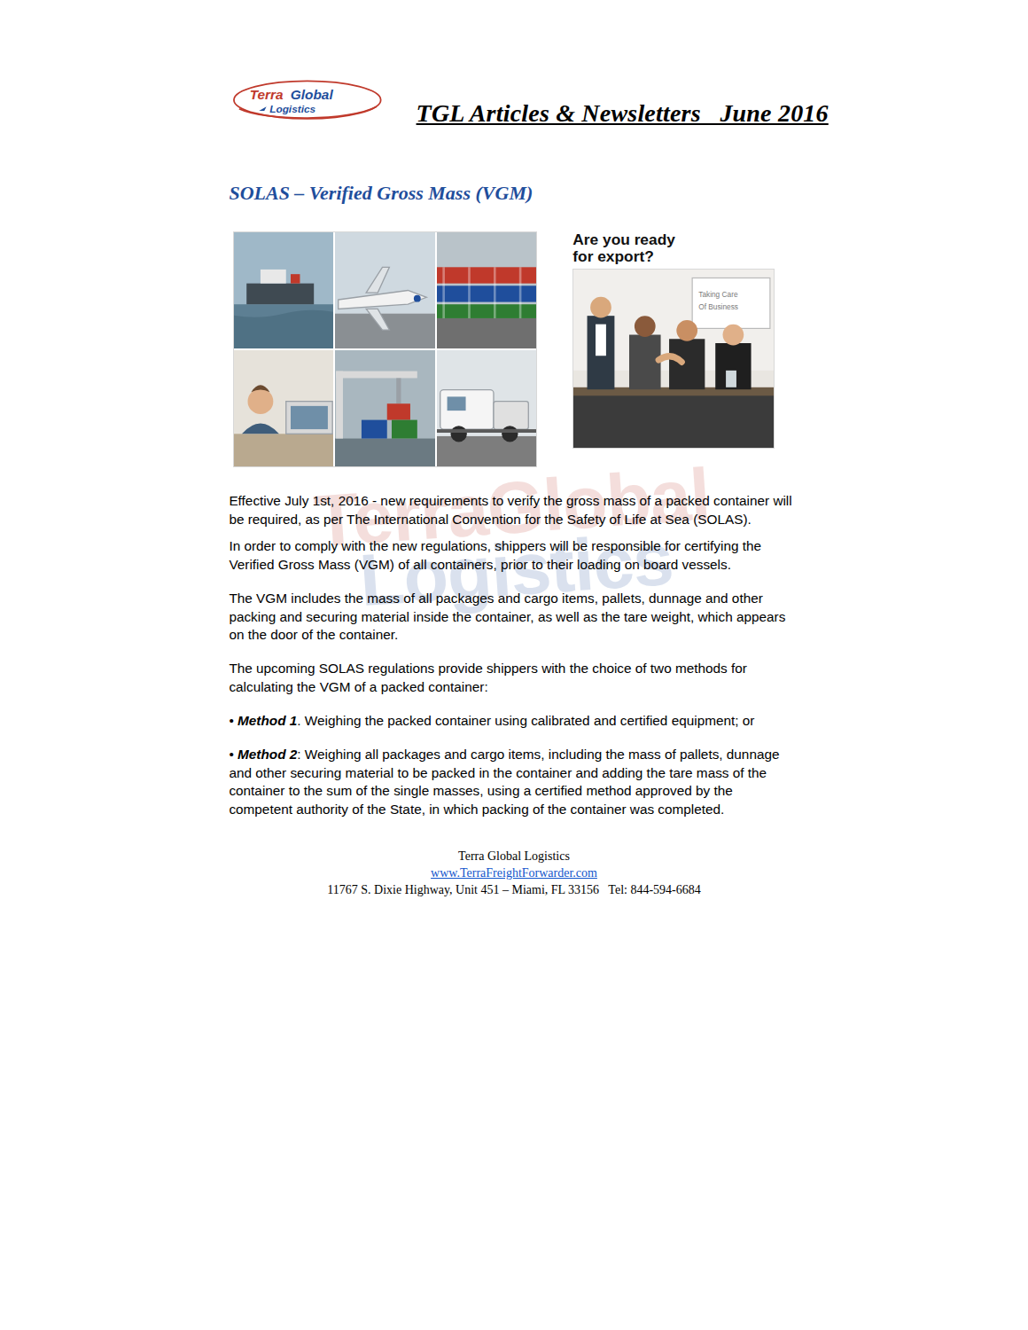TerraGlobal
Logistics
Terra Global Logistics
TGL Articles & Newsletters June 2016
SOLAS – Verified Gross Mass (VGM)
Are you ready
for export?
Taking Care Of Business
Effective July 1st, 2016 - new requirements to verify the gross mass of a packed container will be required, as per The International Convention for the Safety of Life at Sea (SOLAS).
In order to comply with the new regulations, shippers will be responsible for certifying the Verified Gross Mass (VGM) of all containers, prior to their loading on board vessels.
The VGM includes the mass of all packages and cargo items, pallets, dunnage and other packing and securing material inside the container, as well as the tare weight, which appears on the door of the container.
The upcoming SOLAS regulations provide shippers with the choice of two methods for calculating the VGM of a packed container:
• Method 1. Weighing the packed container using calibrated and certified equipment; or
• Method 2: Weighing all packages and cargo items, including the mass of pallets, dunnage and other securing material to be packed in the container and adding the tare mass of the container to the sum of the single masses, using a certified method approved by the competent authority of the State, in which packing of the container was completed.
Terra Global Logistics
www.TerraFreightForwarder.com
11767 S. Dixie Highway, Unit 451 – Miami, FL 33156 Tel: 844-594-6684